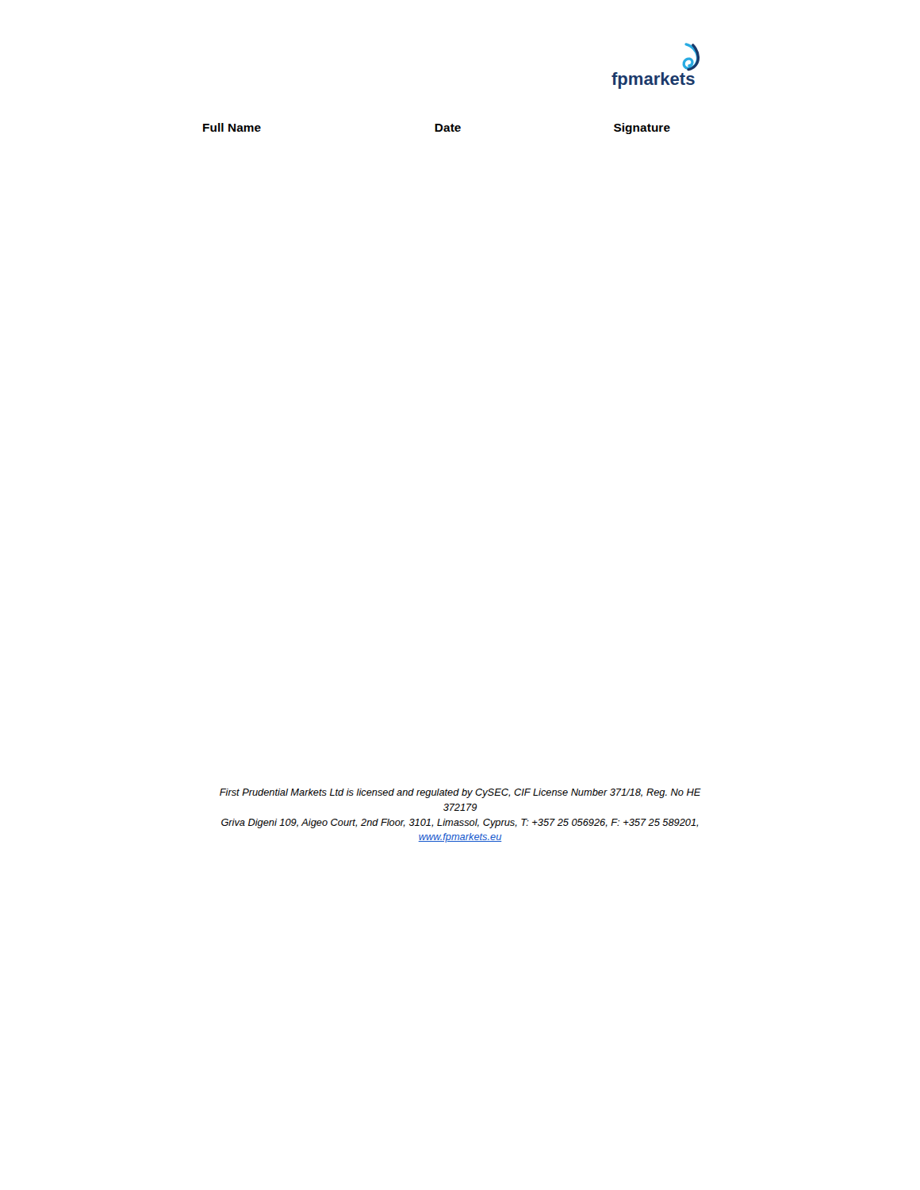fpmarkets
Full Name Date Signature
First Prudential Markets Ltd is licensed and regulated by CySEC, CIF License Number 371/18, Reg. No HE 372179
Griva Digeni 109, Aigeo Court, 2nd Floor, 3101, Limassol, Cyprus, T: +357 25 056926, F: +357 25 589201, www.fpmarkets.eu